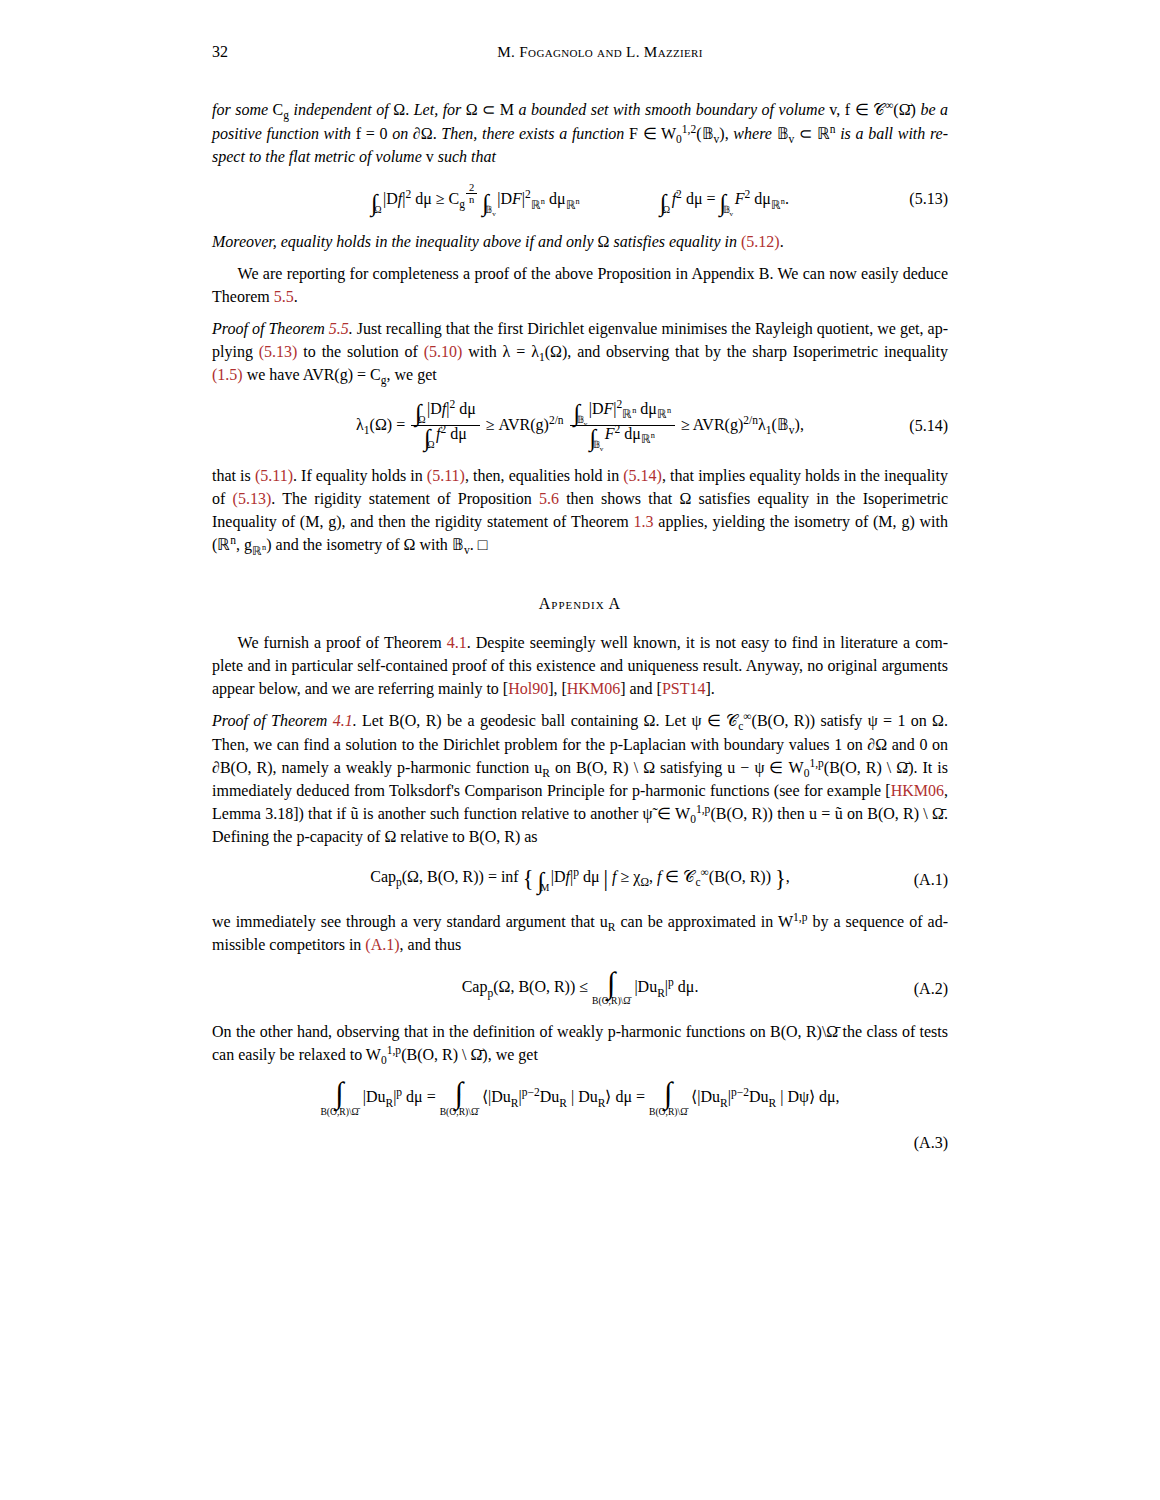32 M. Fogagnolo and L. Mazzieri
for some Cg independent of Ω. Let, for Ω ⊂ M a bounded set with smooth boundary of volume v, f ∈ 𝒞∞(Ω̄) be a positive function with f = 0 on ∂Ω. Then, there exists a function F ∈ W01,2(𝔹v), where 𝔹v ⊂ ℝn is a ball with respect to the flat metric of volume v such that
∫Ω|Df|2 dμ ≥ Cg2 n ∫𝔹v|DF|2ℝn dμℝn ∫Ωf2 dμ = ∫𝔹v F2 dμℝn.
(5.13)
Moreover, equality holds in the inequality above if and only Ω satisfies equality in (5.12).
We are reporting for completeness a proof of the above Proposition in Appendix B. We can now easily deduce Theorem 5.5.
Proof of Theorem 5.5. Just recalling that the first Dirichlet eigenvalue minimises the Rayleigh quotient, we get, applying (5.13) to the solution of (5.10) with λ = λ1(Ω), and observing that by the sharp Isoperimetric inequality (1.5) we have AVR(g) = Cg, we get
λ1(Ω) = ∫Ω|Df|2 dμ∫Ωf2 dμ ≥ AVR(g)2/n ∫𝔹v|DF|2ℝn dμℝn∫𝔹v F2 dμℝn ≥ AVR(g)2/nλ1(𝔹v),
(5.14)
that is (5.11). If equality holds in (5.11), then, equalities hold in (5.14), that implies equality holds in the inequality of (5.13). The rigidity statement of Proposition 5.6 then shows that Ω satisfies equality in the Isoperimetric Inequality of (M, g), and then the rigidity statement of Theorem 1.3 applies, yielding the isometry of (M, g) with (ℝn, gℝn) and the isometry of Ω with 𝔹v. □
Appendix A
We furnish a proof of Theorem 4.1. Despite seemingly well known, it is not easy to find in literature a complete and in particular self-contained proof of this existence and uniqueness result. Anyway, no original arguments appear below, and we are referring mainly to [Hol90], [HKM06] and [PST14].
Proof of Theorem 4.1. Let B(O, R) be a geodesic ball containing Ω. Let ψ ∈ 𝒞c∞(B(O, R)) satisfy ψ = 1 on Ω. Then, we can find a solution to the Dirichlet problem for the p-Laplacian with boundary values 1 on ∂Ω and 0 on ∂B(O, R), namely a weakly p-harmonic function uR on B(O, R) \ Ω satisfying u − ψ ∈ W01,p(B(O, R) \ Ω̄). It is immediately deduced from Tolksdorf's Comparison Principle for p-harmonic functions (see for example [HKM06, Lemma 3.18]) that if ũ is another such function relative to another ψ̃ ∈ W01,p(B(O, R)) then u = ũ on B(O, R) \ Ω̄. Defining the p-capacity of Ω relative to B(O, R) as
Capp(Ω, B(O, R)) = inf { ∫M|Df|p dμ | f ≥ χΩ, f ∈ 𝒞c∞(B(O, R)) },
(A.1)
we immediately see through a very standard argument that uR can be approximated in W1,p by a sequence of admissible competitors in (A.1), and thus
Capp(Ω, B(O, R)) ≤ ∫B(O,R)\Ω̄ |DuR|p dμ.
(A.2)
On the other hand, observing that in the definition of weakly p-harmonic functions on B(O, R)\Ω̄ the class of tests can easily be relaxed to W01,p(B(O, R) \ Ω̄), we get
∫B(O,R)\Ω̄ |DuR|p dμ = ∫B(O,R)\Ω̄ ⟨|DuR|p−2DuR | DuR⟩ dμ = ∫B(O,R)\Ω̄ ⟨|DuR|p−2DuR | Dψ⟩ dμ,
(A.3)